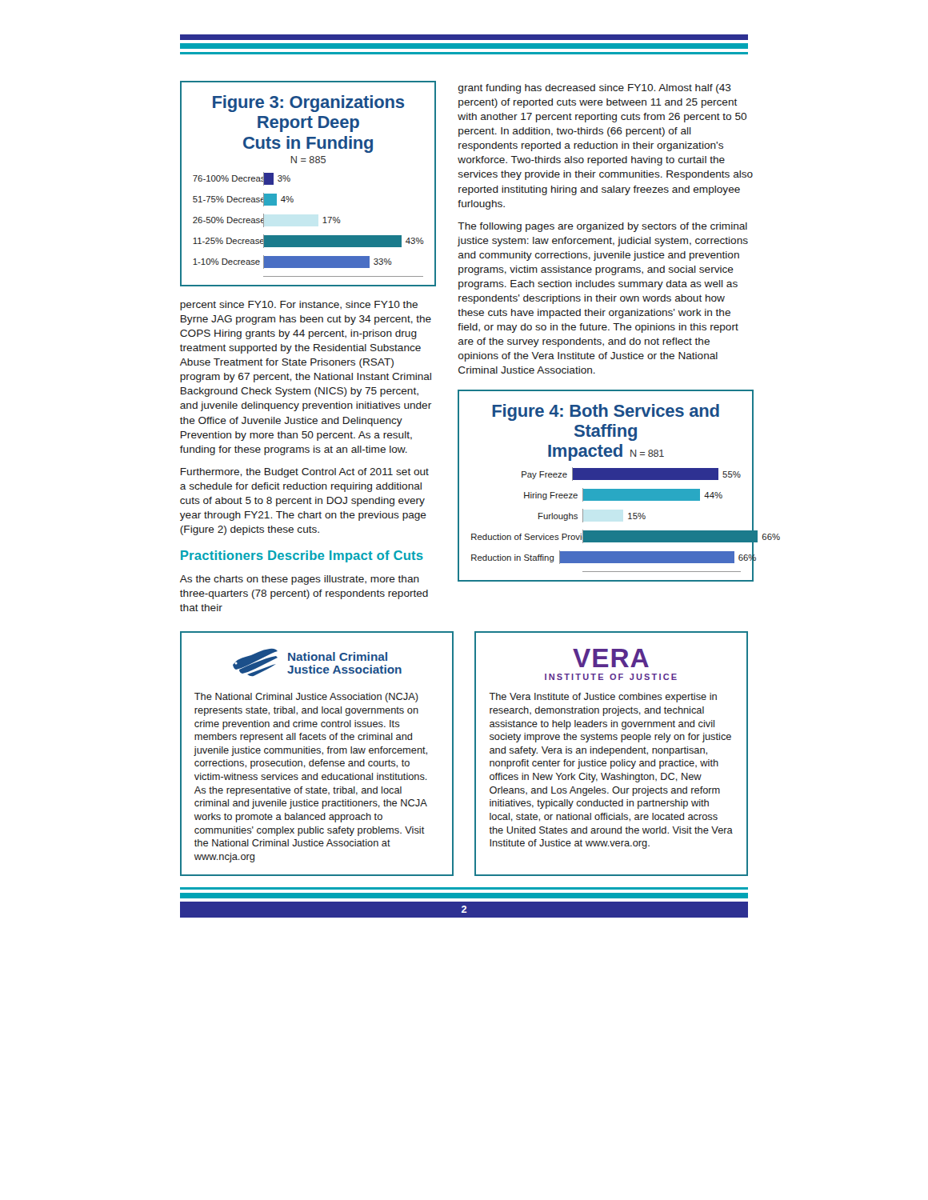Figure 3: Organizations Report Deep
Cuts in Funding
N = 885
76-100% Decrease
3%
51-75% Decrease
4%
26-50% Decrease
17%
11-25% Decrease
43%
1-10% Decrease
33%
percent since FY10. For instance, since FY10 the Byrne JAG program has been cut by 34 percent, the COPS Hiring grants by 44 percent, in-prison drug treatment supported by the Residential Substance Abuse Treatment for State Prisoners (RSAT) program by 67 percent, the National Instant Criminal Background Check System (NICS) by 75 percent, and juvenile delinquency prevention initiatives under the Office of Juvenile Justice and Delinquency Prevention by more than 50 percent. As a result, funding for these programs is at an all-time low.
Furthermore, the Budget Control Act of 2011 set out a schedule for deficit reduction requiring additional cuts of about 5 to 8 percent in DOJ spending every year through FY21. The chart on the previous page (Figure 2) depicts these cuts.
Practitioners Describe Impact of Cuts
As the charts on these pages illustrate, more than three-quarters (78 percent) of respondents reported that their
grant funding has decreased since FY10. Almost half (43 percent) of reported cuts were between 11 and 25 percent with another 17 percent reporting cuts from 26 percent to 50 percent. In addition, two-thirds (66 percent) of all respondents reported a reduction in their organization's workforce. Two-thirds also reported having to curtail the services they provide in their communities. Respondents also reported instituting hiring and salary freezes and employee furloughs.
The following pages are organized by sectors of the criminal justice system: law enforcement, judicial system, corrections and community corrections, juvenile justice and prevention programs, victim assistance programs, and social service programs. Each section includes summary data as well as respondents' descriptions in their own words about how these cuts have impacted their organizations' work in the field, or may do so in the future. The opinions in this report are of the survey respondents, and do not reflect the opinions of the Vera Institute of Justice or the National Criminal Justice Association.
Figure 4: Both Services and Staffing
Impacted N = 881
Pay Freeze
55%
Hiring Freeze
44%
Furloughs
15%
Reduction of Services Provided
66%
Reduction in Staffing
66%
National Criminal
Justice Association
The National Criminal Justice Association (NCJA) represents state, tribal, and local governments on crime prevention and crime control issues. Its members represent all facets of the criminal and juvenile justice communities, from law enforcement, corrections, prosecution, defense and courts, to victim-witness services and educational institutions. As the representative of state, tribal, and local criminal and juvenile justice practitioners, the NCJA works to promote a balanced approach to communities' complex public safety problems. Visit the National Criminal Justice Association at www.ncja.org
VERA
INSTITUTE OF JUSTICE
The Vera Institute of Justice combines expertise in research, demonstration projects, and technical assistance to help leaders in government and civil society improve the systems people rely on for justice and safety. Vera is an independent, nonpartisan, nonprofit center for justice policy and practice, with offices in New York City, Washington, DC, New Orleans, and Los Angeles. Our projects and reform initiatives, typically conducted in partnership with local, state, or national officials, are located across the United States and around the world. Visit the Vera Institute of Justice at www.vera.org.
2